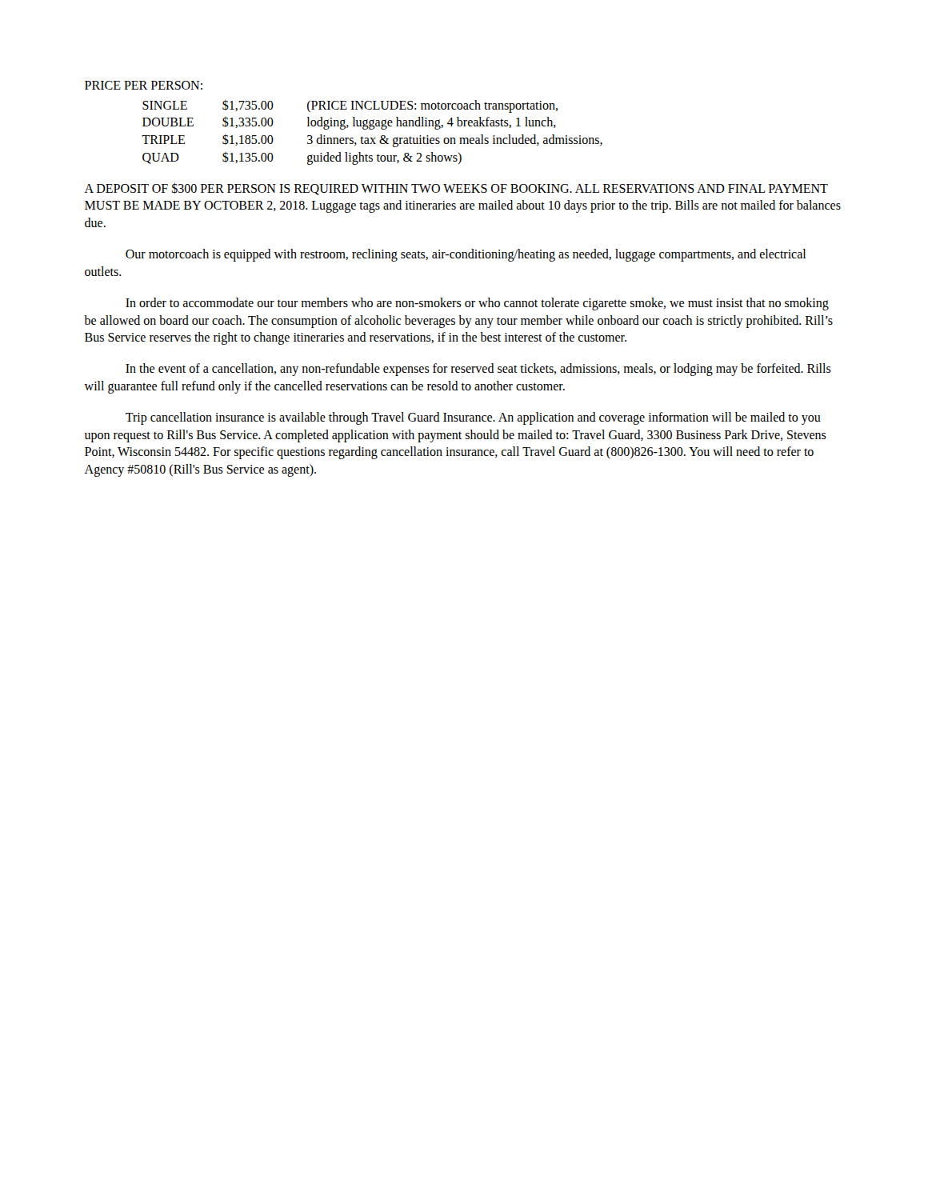PRICE PER PERSON:
| SINGLE | $1,735.00 | (PRICE INCLUDES: motorcoach transportation, |
| DOUBLE | $1,335.00 | lodging, luggage handling, 4 breakfasts, 1 lunch, |
| TRIPLE | $1,185.00 | 3 dinners, tax & gratuities on meals included, admissions, |
| QUAD | $1,135.00 | guided lights tour, & 2 shows) |
A DEPOSIT OF $300 PER PERSON IS REQUIRED WITHIN TWO WEEKS OF BOOKING. ALL RESERVATIONS AND FINAL PAYMENT MUST BE MADE BY OCTOBER 2, 2018. Luggage tags and itineraries are mailed about 10 days prior to the trip. Bills are not mailed for balances due.
Our motorcoach is equipped with restroom, reclining seats, air-conditioning/heating as needed, luggage compartments, and electrical outlets.
In order to accommodate our tour members who are non-smokers or who cannot tolerate cigarette smoke, we must insist that no smoking be allowed on board our coach. The consumption of alcoholic beverages by any tour member while onboard our coach is strictly prohibited. Rill’s Bus Service reserves the right to change itineraries and reservations, if in the best interest of the customer.
In the event of a cancellation, any non-refundable expenses for reserved seat tickets, admissions, meals, or lodging may be forfeited. Rills will guarantee full refund only if the cancelled reservations can be resold to another customer.
Trip cancellation insurance is available through Travel Guard Insurance. An application and coverage information will be mailed to you upon request to Rill's Bus Service. A completed application with payment should be mailed to: Travel Guard, 3300 Business Park Drive, Stevens Point, Wisconsin 54482. For specific questions regarding cancellation insurance, call Travel Guard at (800)826-1300. You will need to refer to Agency #50810 (Rill's Bus Service as agent).